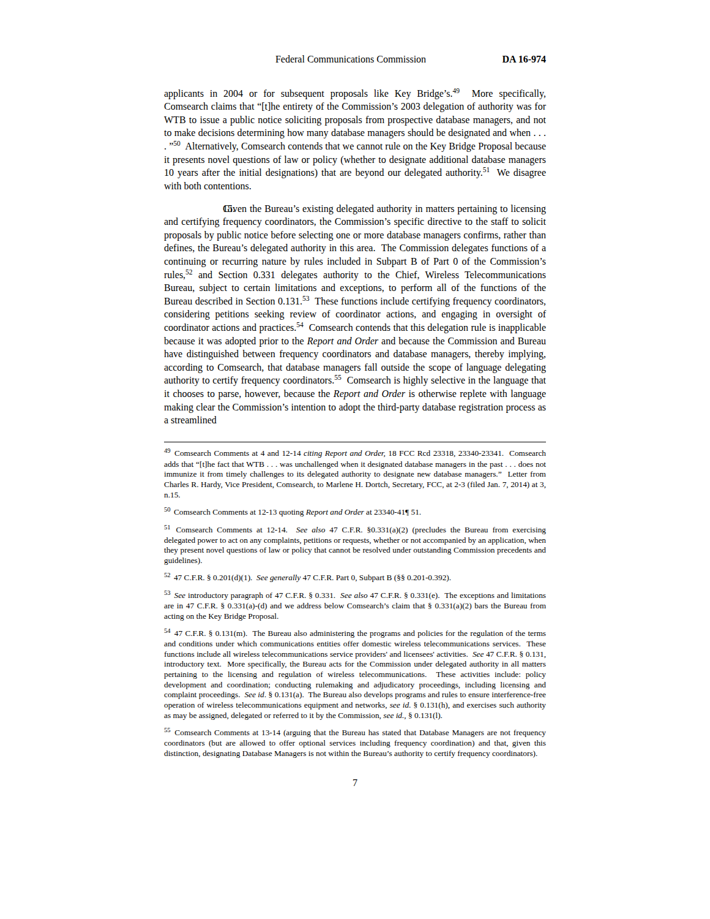Federal Communications Commission
DA 16-974
applicants in 2004 or for subsequent proposals like Key Bridge’s.49 More specifically, Comsearch claims that “[t]he entirety of the Commission’s 2003 delegation of authority was for WTB to issue a public notice soliciting proposals from prospective database managers, and not to make decisions determining how many database managers should be designated and when . . . . ”50 Alternatively, Comsearch contends that we cannot rule on the Key Bridge Proposal because it presents novel questions of law or policy (whether to designate additional database managers 10 years after the initial designations) that are beyond our delegated authority.51 We disagree with both contentions.
15. Given the Bureau’s existing delegated authority in matters pertaining to licensing and certifying frequency coordinators, the Commission’s specific directive to the staff to solicit proposals by public notice before selecting one or more database managers confirms, rather than defines, the Bureau’s delegated authority in this area. The Commission delegates functions of a continuing or recurring nature by rules included in Subpart B of Part 0 of the Commission’s rules,52 and Section 0.331 delegates authority to the Chief, Wireless Telecommunications Bureau, subject to certain limitations and exceptions, to perform all of the functions of the Bureau described in Section 0.131.53 These functions include certifying frequency coordinators, considering petitions seeking review of coordinator actions, and engaging in oversight of coordinator actions and practices.54 Comsearch contends that this delegation rule is inapplicable because it was adopted prior to the Report and Order and because the Commission and Bureau have distinguished between frequency coordinators and database managers, thereby implying, according to Comsearch, that database managers fall outside the scope of language delegating authority to certify frequency coordinators.55 Comsearch is highly selective in the language that it chooses to parse, however, because the Report and Order is otherwise replete with language making clear the Commission’s intention to adopt the third-party database registration process as a streamlined
49 Comsearch Comments at 4 and 12-14 citing Report and Order, 18 FCC Rcd 23318, 23340-23341. Comsearch adds that “[t]he fact that WTB . . . was unchallenged when it designated database managers in the past . . . does not immunize it from timely challenges to its delegated authority to designate new database managers.” Letter from Charles R. Hardy, Vice President, Comsearch, to Marlene H. Dortch, Secretary, FCC, at 2-3 (filed Jan. 7, 2014) at 3, n.15.
50 Comsearch Comments at 12-13 quoting Report and Order at 23340-41¶ 51.
51 Comsearch Comments at 12-14. See also 47 C.F.R. §0.331(a)(2) (precludes the Bureau from exercising delegated power to act on any complaints, petitions or requests, whether or not accompanied by an application, when they present novel questions of law or policy that cannot be resolved under outstanding Commission precedents and guidelines).
52 47 C.F.R. § 0.201(d)(1). See generally 47 C.F.R. Part 0, Subpart B (§§ 0.201-0.392).
53 See introductory paragraph of 47 C.F.R. § 0.331. See also 47 C.F.R. § 0.331(e). The exceptions and limitations are in 47 C.F.R. § 0.331(a)-(d) and we address below Comsearch’s claim that § 0.331(a)(2) bars the Bureau from acting on the Key Bridge Proposal.
54 47 C.F.R. § 0.131(m). The Bureau also administering the programs and policies for the regulation of the terms and conditions under which communications entities offer domestic wireless telecommunications services. These functions include all wireless telecommunications service providers' and licensees' activities. See 47 C.F.R. § 0.131, introductory text. More specifically, the Bureau acts for the Commission under delegated authority in all matters pertaining to the licensing and regulation of wireless telecommunications. These activities include: policy development and coordination; conducting rulemaking and adjudicatory proceedings, including licensing and complaint proceedings. See id. § 0.131(a). The Bureau also develops programs and rules to ensure interference-free operation of wireless telecommunications equipment and networks, see id. § 0.131(h), and exercises such authority as may be assigned, delegated or referred to it by the Commission, see id., § 0.131(l).
55 Comsearch Comments at 13-14 (arguing that the Bureau has stated that Database Managers are not frequency coordinators (but are allowed to offer optional services including frequency coordination) and that, given this distinction, designating Database Managers is not within the Bureau’s authority to certify frequency coordinators).
7